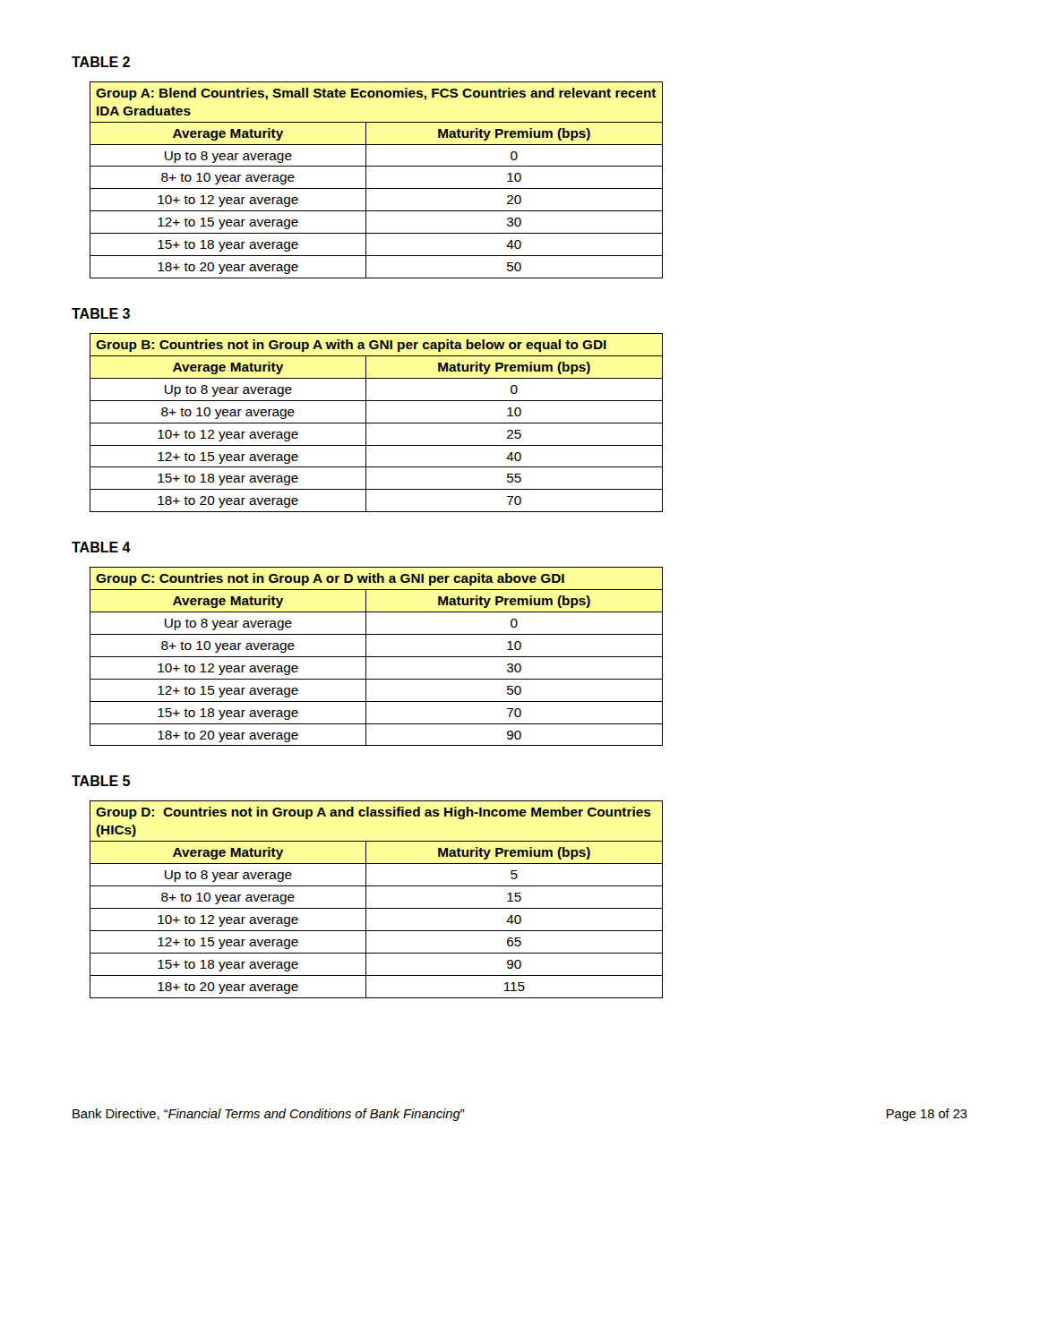TABLE 2
| Group A: Blend Countries, Small State Economies, FCS Countries and relevant recent IDA Graduates |
| Average Maturity | Maturity Premium (bps) |
| Up to 8 year average | 0 |
| 8+ to 10 year average | 10 |
| 10+ to 12 year average | 20 |
| 12+ to 15 year average | 30 |
| 15+ to 18 year average | 40 |
| 18+ to 20 year average | 50 |
TABLE 3
| Group B: Countries not in Group A with a GNI per capita below or equal to GDI |
| Average Maturity | Maturity Premium (bps) |
| Up to 8 year average | 0 |
| 8+ to 10 year average | 10 |
| 10+ to 12 year average | 25 |
| 12+ to 15 year average | 40 |
| 15+ to 18 year average | 55 |
| 18+ to 20 year average | 70 |
TABLE 4
| Group C: Countries not in Group A or D with a GNI per capita above GDI |
| Average Maturity | Maturity Premium (bps) |
| Up to 8 year average | 0 |
| 8+ to 10 year average | 10 |
| 10+ to 12 year average | 30 |
| 12+ to 15 year average | 50 |
| 15+ to 18 year average | 70 |
| 18+ to 20 year average | 90 |
TABLE 5
| Group D: Countries not in Group A and classified as High-Income Member Countries (HICs) |
| Average Maturity | Maturity Premium (bps) |
| Up to 8 year average | 5 |
| 8+ to 10 year average | 15 |
| 10+ to 12 year average | 40 |
| 12+ to 15 year average | 65 |
| 15+ to 18 year average | 90 |
| 18+ to 20 year average | 115 |
Bank Directive, “Financial Terms and Conditions of Bank Financing” Page 18 of 23